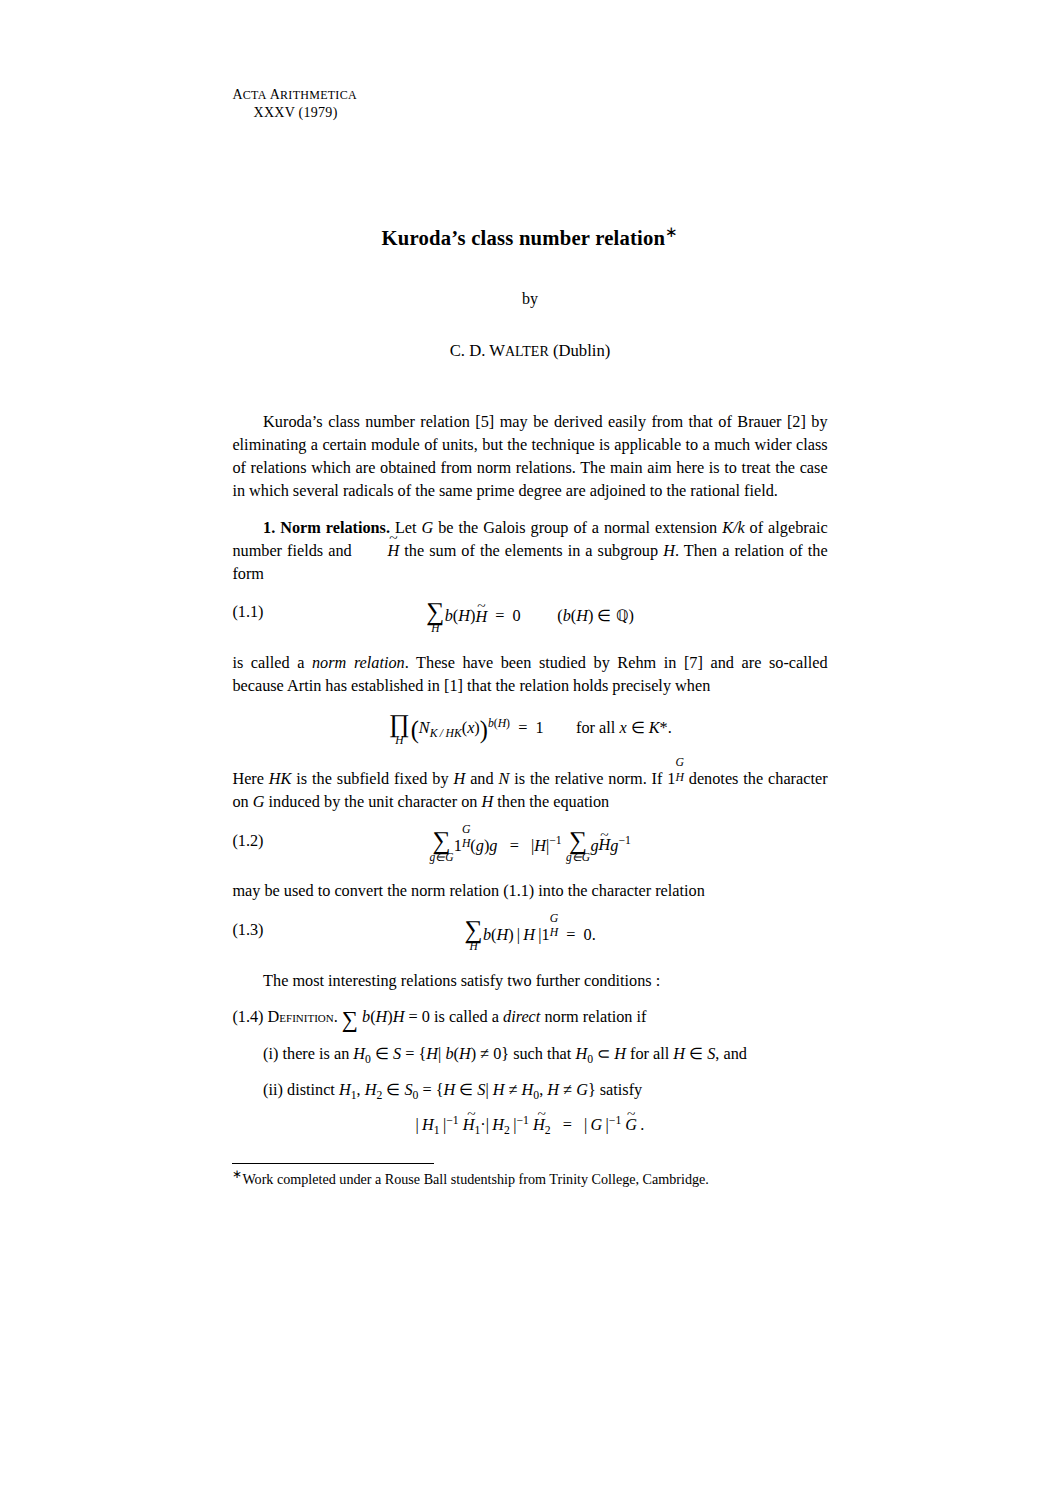ACTA ARITHMETICA
XXXV (1979)
Kuroda’s class number relation∗
by
C. D. WALTER (Dublin)
Kuroda’s class number relation [5] may be derived easily from that of Brauer [2] by eliminating a certain module of units, but the technique is applicable to a much wider class of relations which are obtained from norm relations. The main aim here is to treat the case in which several radicals of the same prime degree are adjoined to the rational field.
1. Norm relations. Let G be the Galois group of a normal extension K/k of algebraic number fields and ~H the sum of the elements in a subgroup H. Then a relation of the form
(1.1) ∑H b(H)~H = 0 (b(H) ∈ ℚ)
is called a norm relation. These have been studied by Rehm in [7] and are so-called because Artin has established in [1] that the relation holds precisely when
∏H(NK / HK(x))b(H) = 1 for all x ∈ K*.
Here HK is the subfield fixed by H and N is the relative norm. If 1GH denotes the character on G induced by the unit character on H then the equation
(1.2) ∑g∈G1GH(g)g = |H|−1 ∑g∈G g~H g−1
may be used to convert the norm relation (1.1) into the character relation
(1.3) ∑H b(H) | H |1GH = 0.
The most interesting relations satisfy two further conditions :
(1.4) Definition. ∑ b(H)H = 0 is called a direct norm relation if
(i) there is an H0 ∈ S = {H| b(H) ≠ 0} such that H0 ⊂ H for all H ∈ S, and
(ii) distinct H1, H2 ∈ S0 = {H ∈ S| H ≠ H0, H ≠ G} satisfy
| H1 |−1 ~H1·| H2 |−1 ~H2 = | G |−1 ~G .
∗Work completed under a Rouse Ball studentship from Trinity College, Cambridge.